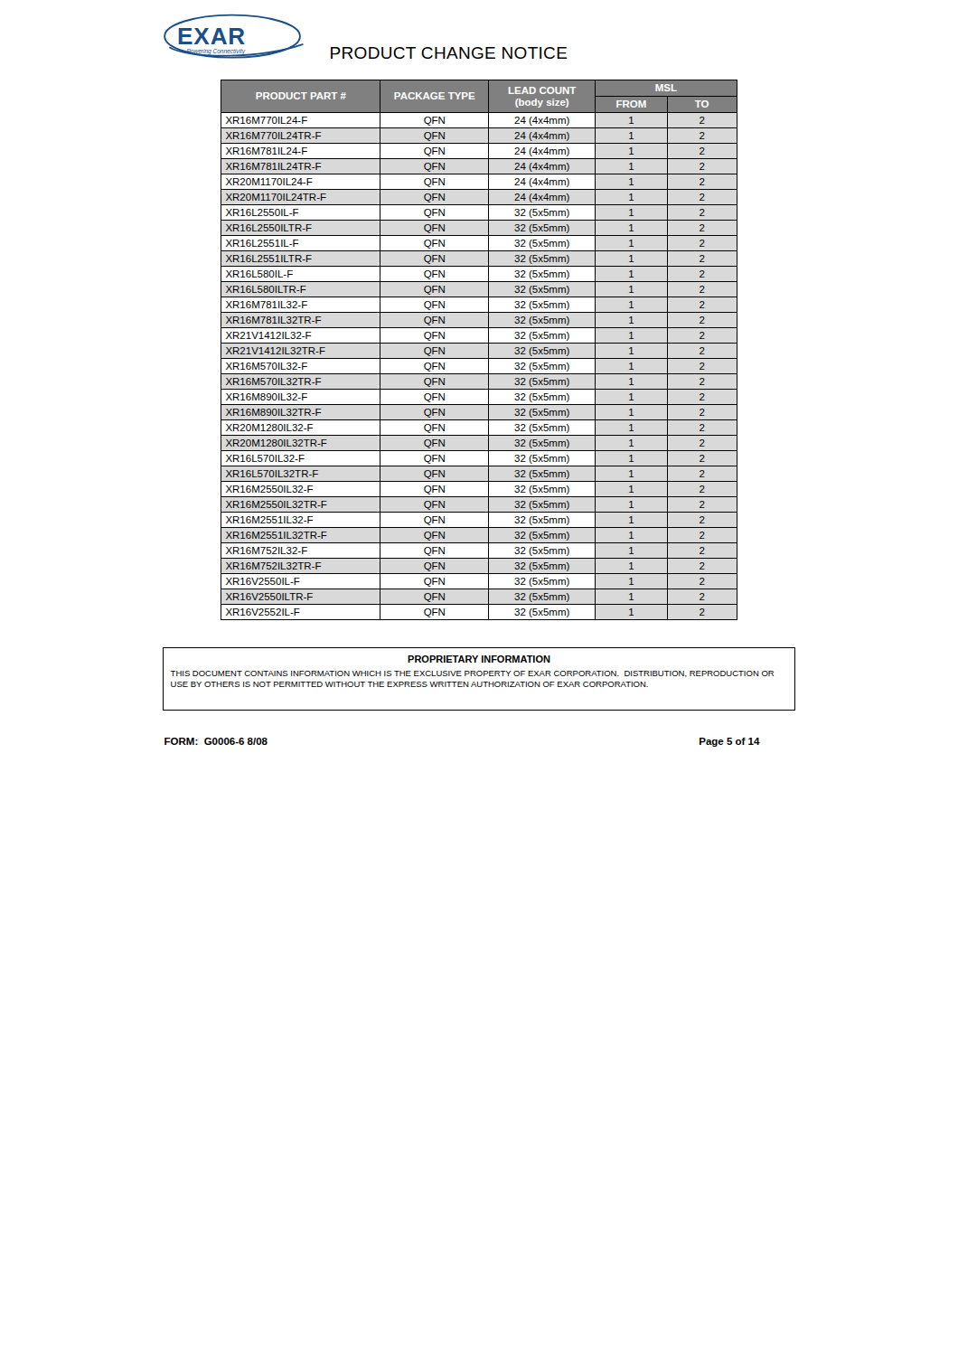EXAR Powering Connectivity
PRODUCT CHANGE NOTICE
| PRODUCT PART # | PACKAGE TYPE | LEAD COUNT (body size) | MSL |
| --- | --- | --- | --- |
| FROM | TO |
| XR16M770IL24-F | QFN | 24 (4x4mm) | 1 | 2 |
| XR16M770IL24TR-F | QFN | 24 (4x4mm) | 1 | 2 |
| XR16M781IL24-F | QFN | 24 (4x4mm) | 1 | 2 |
| XR16M781IL24TR-F | QFN | 24 (4x4mm) | 1 | 2 |
| XR20M1170IL24-F | QFN | 24 (4x4mm) | 1 | 2 |
| XR20M1170IL24TR-F | QFN | 24 (4x4mm) | 1 | 2 |
| XR16L2550IL-F | QFN | 32 (5x5mm) | 1 | 2 |
| XR16L2550ILTR-F | QFN | 32 (5x5mm) | 1 | 2 |
| XR16L2551IL-F | QFN | 32 (5x5mm) | 1 | 2 |
| XR16L2551ILTR-F | QFN | 32 (5x5mm) | 1 | 2 |
| XR16L580IL-F | QFN | 32 (5x5mm) | 1 | 2 |
| XR16L580ILTR-F | QFN | 32 (5x5mm) | 1 | 2 |
| XR16M781IL32-F | QFN | 32 (5x5mm) | 1 | 2 |
| XR16M781IL32TR-F | QFN | 32 (5x5mm) | 1 | 2 |
| XR21V1412IL32-F | QFN | 32 (5x5mm) | 1 | 2 |
| XR21V1412IL32TR-F | QFN | 32 (5x5mm) | 1 | 2 |
| XR16M570IL32-F | QFN | 32 (5x5mm) | 1 | 2 |
| XR16M570IL32TR-F | QFN | 32 (5x5mm) | 1 | 2 |
| XR16M890IL32-F | QFN | 32 (5x5mm) | 1 | 2 |
| XR16M890IL32TR-F | QFN | 32 (5x5mm) | 1 | 2 |
| XR20M1280IL32-F | QFN | 32 (5x5mm) | 1 | 2 |
| XR20M1280IL32TR-F | QFN | 32 (5x5mm) | 1 | 2 |
| XR16L570IL32-F | QFN | 32 (5x5mm) | 1 | 2 |
| XR16L570IL32TR-F | QFN | 32 (5x5mm) | 1 | 2 |
| XR16M2550IL32-F | QFN | 32 (5x5mm) | 1 | 2 |
| XR16M2550IL32TR-F | QFN | 32 (5x5mm) | 1 | 2 |
| XR16M2551IL32-F | QFN | 32 (5x5mm) | 1 | 2 |
| XR16M2551IL32TR-F | QFN | 32 (5x5mm) | 1 | 2 |
| XR16M752IL32-F | QFN | 32 (5x5mm) | 1 | 2 |
| XR16M752IL32TR-F | QFN | 32 (5x5mm) | 1 | 2 |
| XR16V2550IL-F | QFN | 32 (5x5mm) | 1 | 2 |
| XR16V2550ILTR-F | QFN | 32 (5x5mm) | 1 | 2 |
| XR16V2552IL-F | QFN | 32 (5x5mm) | 1 | 2 |
PROPRIETARY INFORMATION
THIS DOCUMENT CONTAINS INFORMATION WHICH IS THE EXCLUSIVE PROPERTY OF EXAR CORPORATION. DISTRIBUTION, REPRODUCTION OR USE BY OTHERS IS NOT PERMITTED WITHOUT THE EXPRESS WRITTEN AUTHORIZATION OF EXAR CORPORATION.
FORM: G0006-6 8/08
Page 5 of 14